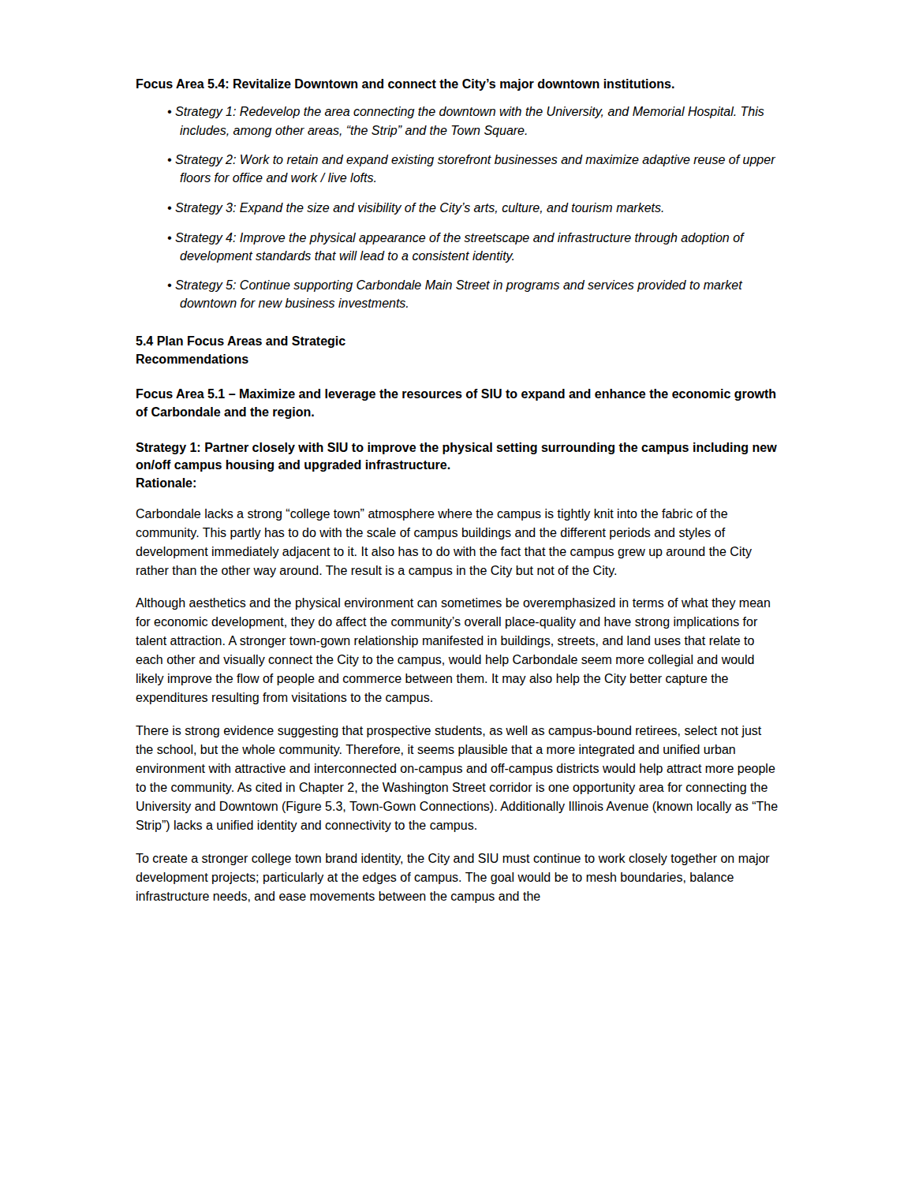Focus Area 5.4: Revitalize Downtown and connect the City’s major downtown institutions.
• Strategy 1: Redevelop the area connecting the downtown with the University, and Memorial Hospital. This includes, among other areas, “the Strip” and the Town Square.
• Strategy 2: Work to retain and expand existing storefront businesses and maximize adaptive reuse of upper floors for office and work / live lofts.
• Strategy 3: Expand the size and visibility of the City’s arts, culture, and tourism markets.
• Strategy 4: Improve the physical appearance of the streetscape and infrastructure through adoption of development standards that will lead to a consistent identity.
• Strategy 5: Continue supporting Carbondale Main Street in programs and services provided to market downtown for new business investments.
5.4 Plan Focus Areas and Strategic
Recommendations
Focus Area 5.1 – Maximize and leverage the resources of SIU to expand and enhance the economic growth of Carbondale and the region.
Strategy 1: Partner closely with SIU to improve the physical setting surrounding the campus including new on/off campus housing and upgraded infrastructure.
Rationale:
Carbondale lacks a strong “college town” atmosphere where the campus is tightly knit into the fabric of the community. This partly has to do with the scale of campus buildings and the different periods and styles of development immediately adjacent to it. It also has to do with the fact that the campus grew up around the City rather than the other way around. The result is a campus in the City but not of the City.
Although aesthetics and the physical environment can sometimes be overemphasized in terms of what they mean for economic development, they do affect the community’s overall place-quality and have strong implications for talent attraction. A stronger town-gown relationship manifested in buildings, streets, and land uses that relate to each other and visually connect the City to the campus, would help Carbondale seem more collegial and would likely improve the flow of people and commerce between them. It may also help the City better capture the expenditures resulting from visitations to the campus.
There is strong evidence suggesting that prospective students, as well as campus-bound retirees, select not just the school, but the whole community. Therefore, it seems plausible that a more integrated and unified urban environment with attractive and interconnected on-campus and off-campus districts would help attract more people to the community. As cited in Chapter 2, the Washington Street corridor is one opportunity area for connecting the University and Downtown (Figure 5.3, Town-Gown Connections). Additionally Illinois Avenue (known locally as “The Strip”) lacks a unified identity and connectivity to the campus.
To create a stronger college town brand identity, the City and SIU must continue to work closely together on major development projects; particularly at the edges of campus. The goal would be to mesh boundaries, balance infrastructure needs, and ease movements between the campus and the